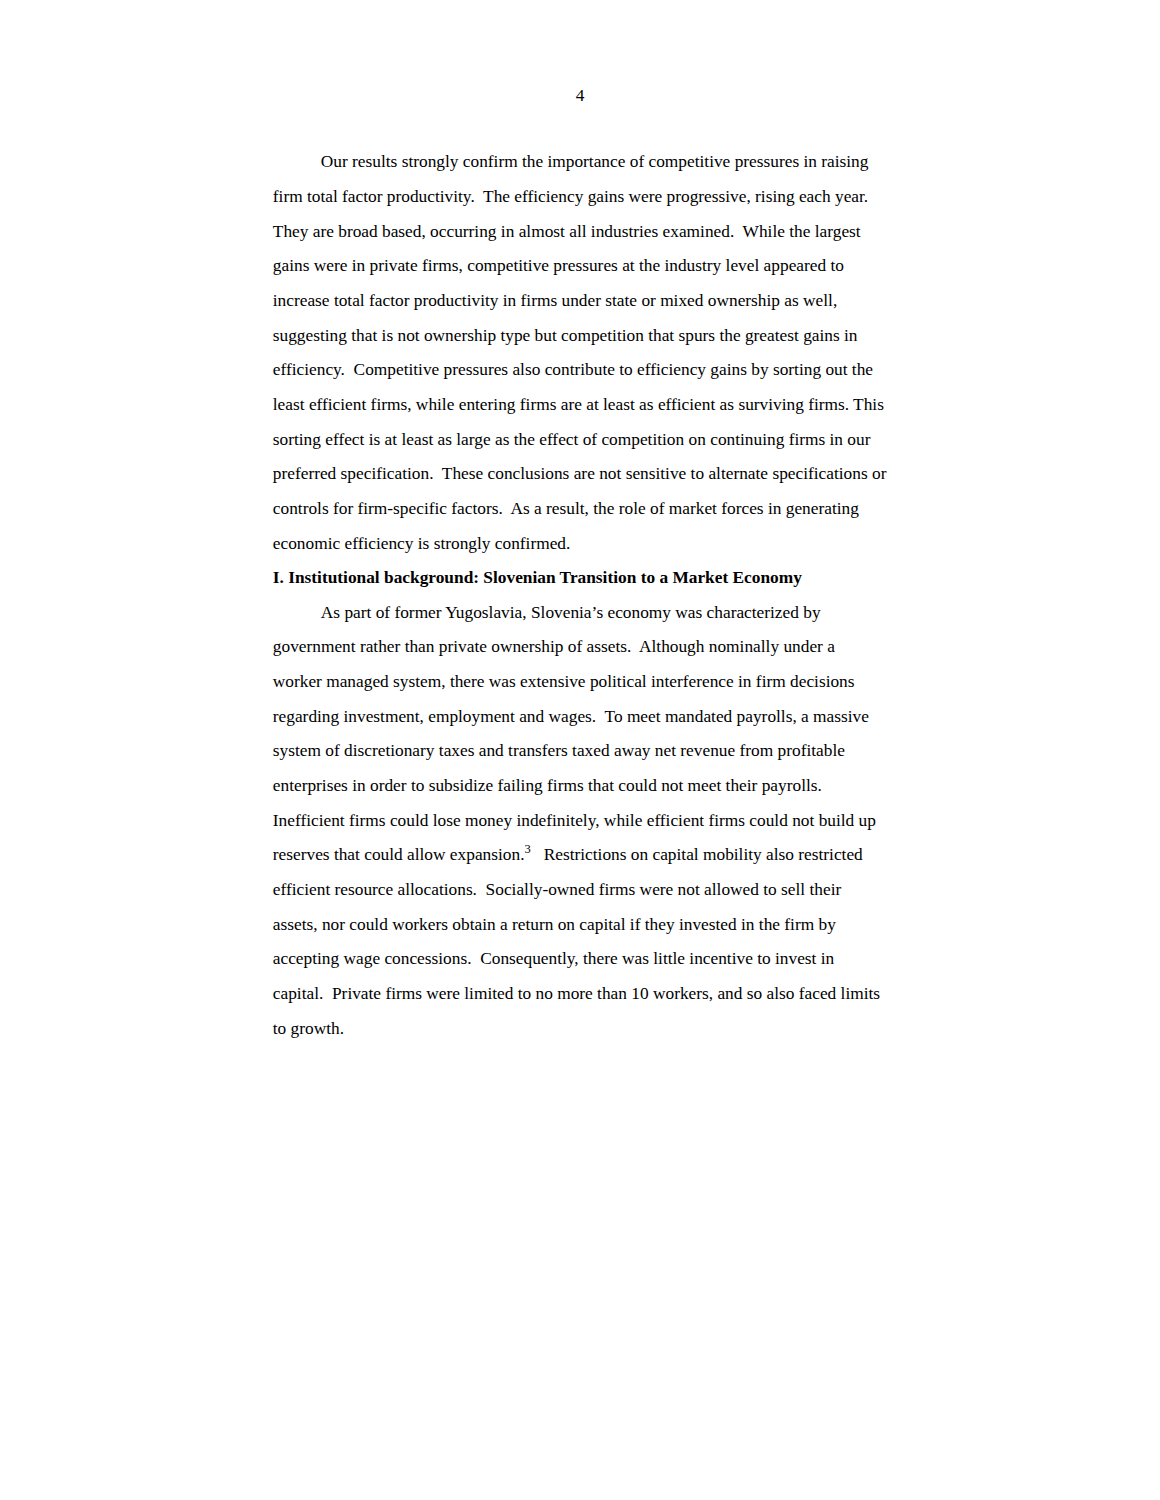4
Our results strongly confirm the importance of competitive pressures in raising firm total factor productivity. The efficiency gains were progressive, rising each year. They are broad based, occurring in almost all industries examined. While the largest gains were in private firms, competitive pressures at the industry level appeared to increase total factor productivity in firms under state or mixed ownership as well, suggesting that is not ownership type but competition that spurs the greatest gains in efficiency. Competitive pressures also contribute to efficiency gains by sorting out the least efficient firms, while entering firms are at least as efficient as surviving firms. This sorting effect is at least as large as the effect of competition on continuing firms in our preferred specification. These conclusions are not sensitive to alternate specifications or controls for firm-specific factors. As a result, the role of market forces in generating economic efficiency is strongly confirmed.
I. Institutional background: Slovenian Transition to a Market Economy
As part of former Yugoslavia, Slovenia’s economy was characterized by government rather than private ownership of assets. Although nominally under a worker managed system, there was extensive political interference in firm decisions regarding investment, employment and wages. To meet mandated payrolls, a massive system of discretionary taxes and transfers taxed away net revenue from profitable enterprises in order to subsidize failing firms that could not meet their payrolls. Inefficient firms could lose money indefinitely, while efficient firms could not build up reserves that could allow expansion.3 Restrictions on capital mobility also restricted efficient resource allocations. Socially-owned firms were not allowed to sell their assets, nor could workers obtain a return on capital if they invested in the firm by accepting wage concessions. Consequently, there was little incentive to invest in capital. Private firms were limited to no more than 10 workers, and so also faced limits to growth.